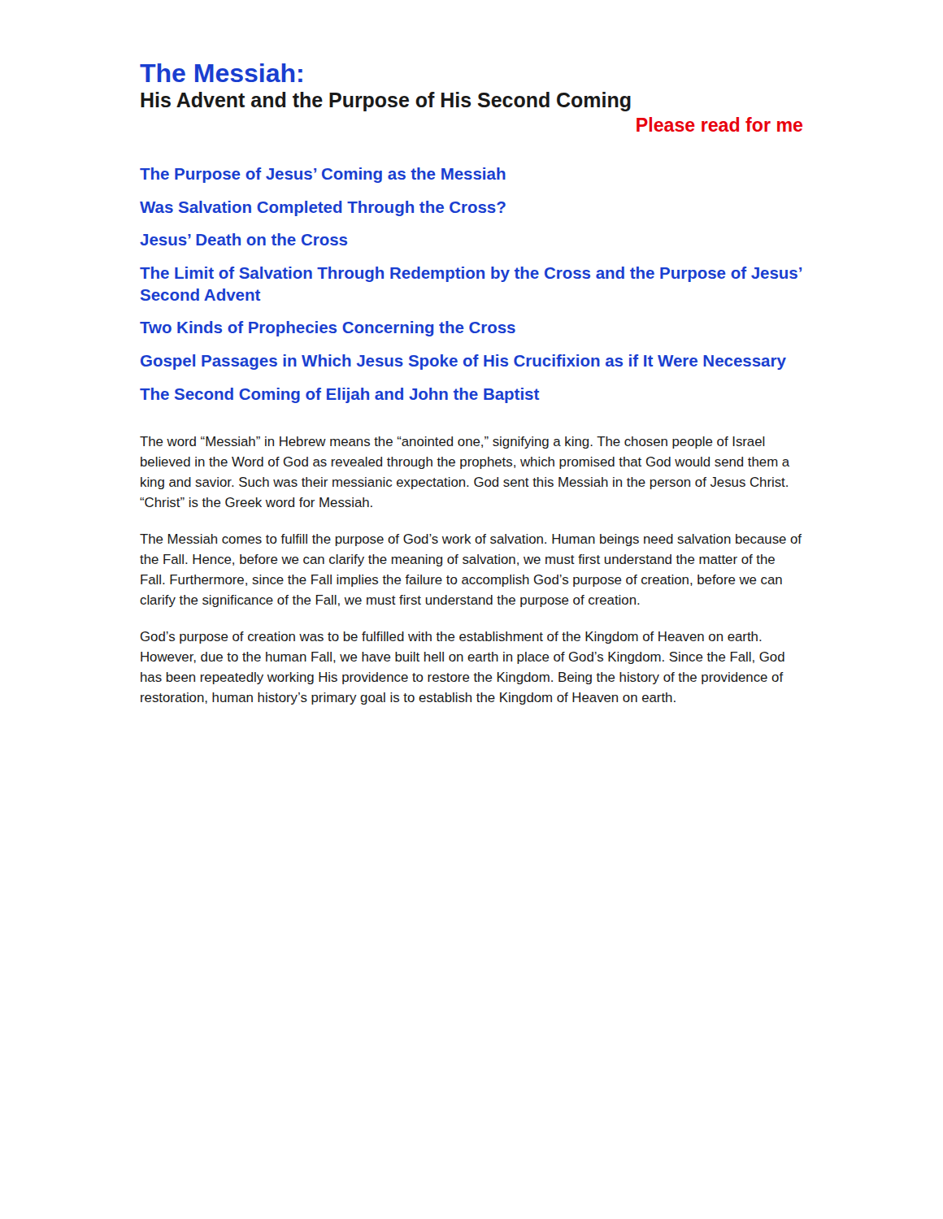The Messiah: His Advent and the Purpose of His Second Coming
Please read for me
The Purpose of Jesus’ Coming as the Messiah
Was Salvation Completed Through the Cross?
Jesus’ Death on the Cross
The Limit of Salvation Through Redemption by the Cross and the Purpose of Jesus’ Second Advent
Two Kinds of Prophecies Concerning the Cross
Gospel Passages in Which Jesus Spoke of His Crucifixion as if It Were Necessary
The Second Coming of Elijah and John the Baptist
The word “Messiah” in Hebrew means the “anointed one,” signifying a king. The chosen people of Israel believed in the Word of God as revealed through the prophets, which promised that God would send them a king and savior. Such was their messianic expectation. God sent this Messiah in the person of Jesus Christ. “Christ” is the Greek word for Messiah.
The Messiah comes to fulfill the purpose of God’s work of salvation. Human beings need salvation because of the Fall. Hence, before we can clarify the meaning of salvation, we must first understand the matter of the Fall. Furthermore, since the Fall implies the failure to accomplish God’s purpose of creation, before we can clarify the significance of the Fall, we must first understand the purpose of creation.
God’s purpose of creation was to be fulfilled with the establishment of the Kingdom of Heaven on earth. However, due to the human Fall, we have built hell on earth in place of God’s Kingdom. Since the Fall, God has been repeatedly working His providence to restore the Kingdom. Being the history of the providence of restoration, human history’s primary goal is to establish the Kingdom of Heaven on earth.